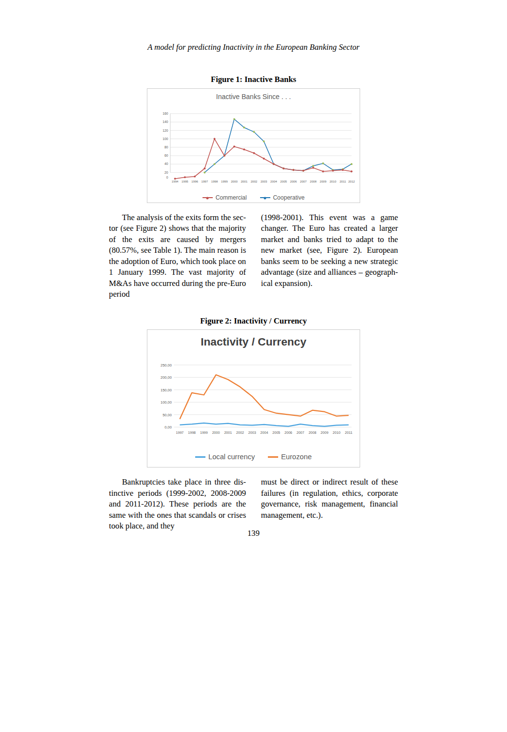A model for predicting Inactivity in the European Banking Sector
Figure 1: Inactive Banks
Inactive Banks Since . . .
160 140 120 100 80 60 40 20 0 1994 1995 1996 1997 1998 1999 2000 2001 2002 2003 2004 2005 2006 2007 2008 2009 2010 2011 2012
Commercial Cooperative
The analysis of the exits form the sector (see Figure 2) shows that the majority of the exits are caused by mergers (80.57%, see Table 1). The main reason is the adoption of Euro, which took place on 1 January 1999. The vast majority of M&As have occurred during the pre-Euro period
(1998-2001). This event was a game changer. The Euro has created a larger market and banks tried to adapt to the new market (see, Figure 2). European banks seem to be seeking a new strategic advantage (size and alliances – geographical expansion).
Figure 2: Inactivity / Currency
Inactivity / Currency
250,00 200,00 150,00 100,00 50,00 0,00 1997 1998 1999 2000 2001 2002 2003 2004 2005 2006 2007 2008 2009 2010 2011
Local currency Eurozone
Bankruptcies take place in three distinctive periods (1999-2002, 2008-2009 and 2011-2012). These periods are the same with the ones that scandals or crises took place, and they
must be direct or indirect result of these failures (in regulation, ethics, corporate governance, risk management, financial management, etc.).
139